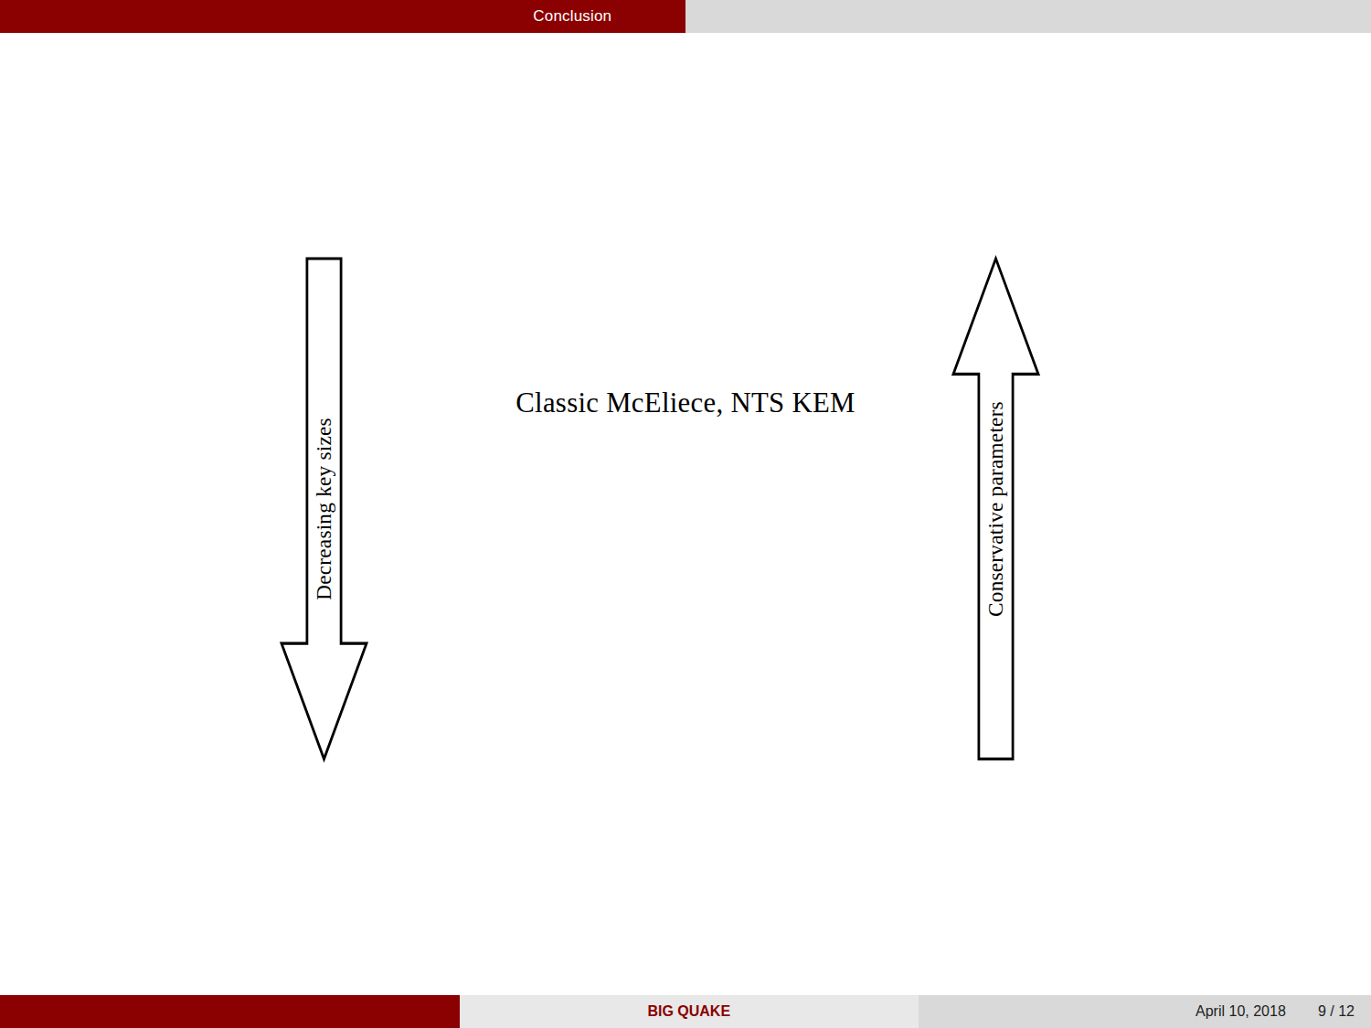Conclusion
Decreasing key sizes
Classic McEliece, NTS KEM
Conservative parameters
BIG QUAKE
April 10, 2018 9 / 12